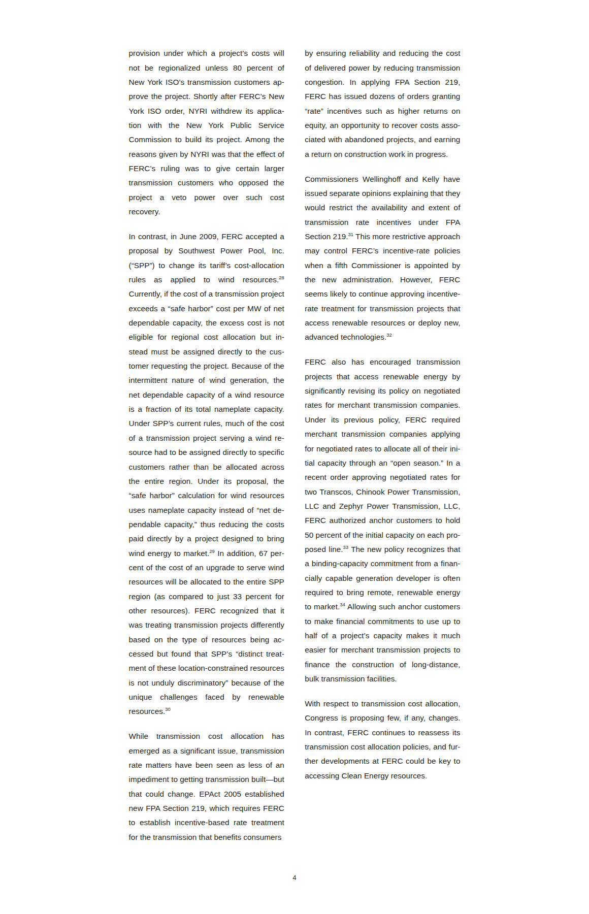provision under which a project’s costs will not be regionalized unless 80 percent of New York ISO’s transmission customers approve the project. Shortly after FERC’s New York ISO order, NYRI withdrew its application with the New York Public Service Commission to build its project. Among the reasons given by NYRI was that the effect of FERC’s ruling was to give certain larger transmission customers who opposed the project a veto power over such cost recovery.
In contrast, in June 2009, FERC accepted a proposal by Southwest Power Pool, Inc. (“SPP”) to change its tariff’s cost-allocation rules as applied to wind resources.28 Currently, if the cost of a transmission project exceeds a “safe harbor” cost per MW of net dependable capacity, the excess cost is not eligible for regional cost allocation but instead must be assigned directly to the customer requesting the project. Because of the intermittent nature of wind generation, the net dependable capacity of a wind resource is a fraction of its total nameplate capacity. Under SPP’s current rules, much of the cost of a transmission project serving a wind resource had to be assigned directly to specific customers rather than be allocated across the entire region. Under its proposal, the “safe harbor” calculation for wind resources uses nameplate capacity instead of “net dependable capacity,” thus reducing the costs paid directly by a project designed to bring wind energy to market.29 In addition, 67 percent of the cost of an upgrade to serve wind resources will be allocated to the entire SPP region (as compared to just 33 percent for other resources). FERC recognized that it was treating transmission projects differently based on the type of resources being accessed but found that SPP’s “distinct treatment of these location-constrained resources is not unduly discriminatory” because of the unique challenges faced by renewable resources.30
While transmission cost allocation has emerged as a significant issue, transmission rate matters have been seen as less of an impediment to getting transmission built—but that could change. EPAct 2005 established new FPA Section 219, which requires FERC to establish incentive-based rate treatment for the transmission that benefits consumers
by ensuring reliability and reducing the cost of delivered power by reducing transmission congestion. In applying FPA Section 219, FERC has issued dozens of orders granting “rate” incentives such as higher returns on equity, an opportunity to recover costs associated with abandoned projects, and earning a return on construction work in progress.
Commissioners Wellinghoff and Kelly have issued separate opinions explaining that they would restrict the availability and extent of transmission rate incentives under FPA Section 219.31 This more restrictive approach may control FERC’s incentive-rate policies when a fifth Commissioner is appointed by the new administration. However, FERC seems likely to continue approving incentive-rate treatment for transmission projects that access renewable resources or deploy new, advanced technologies.32
FERC also has encouraged transmission projects that access renewable energy by significantly revising its policy on negotiated rates for merchant transmission companies. Under its previous policy, FERC required merchant transmission companies applying for negotiated rates to allocate all of their initial capacity through an “open season.” In a recent order approving negotiated rates for two Transcos, Chinook Power Transmission, LLC and Zephyr Power Transmission, LLC, FERC authorized anchor customers to hold 50 percent of the initial capacity on each proposed line.33 The new policy recognizes that a binding-capacity commitment from a financially capable generation developer is often required to bring remote, renewable energy to market.34 Allowing such anchor customers to make financial commitments to use up to half of a project’s capacity makes it much easier for merchant transmission projects to finance the construction of long-distance, bulk transmission facilities.
With respect to transmission cost allocation, Congress is proposing few, if any, changes. In contrast, FERC continues to reassess its transmission cost allocation policies, and further developments at FERC could be key to accessing Clean Energy resources.
4